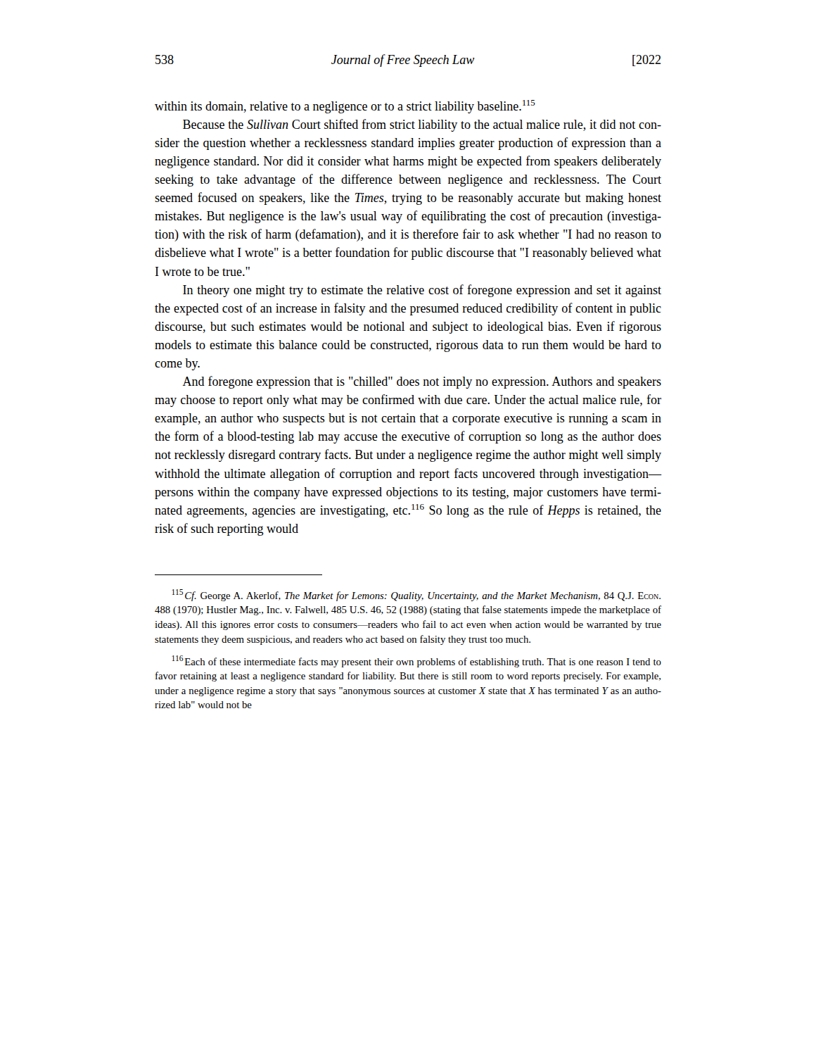538 Journal of Free Speech Law [2022
within its domain, relative to a negligence or to a strict liability baseline.115
Because the Sullivan Court shifted from strict liability to the actual malice rule, it did not consider the question whether a recklessness standard implies greater production of expression than a negligence standard. Nor did it consider what harms might be expected from speakers deliberately seeking to take advantage of the difference between negligence and recklessness. The Court seemed focused on speakers, like the Times, trying to be reasonably accurate but making honest mistakes. But negligence is the law's usual way of equilibrating the cost of precaution (investigation) with the risk of harm (defamation), and it is therefore fair to ask whether "I had no reason to disbelieve what I wrote" is a better foundation for public discourse that "I reasonably believed what I wrote to be true."
In theory one might try to estimate the relative cost of foregone expression and set it against the expected cost of an increase in falsity and the presumed reduced credibility of content in public discourse, but such estimates would be notional and subject to ideological bias. Even if rigorous models to estimate this balance could be constructed, rigorous data to run them would be hard to come by.
And foregone expression that is "chilled" does not imply no expression. Authors and speakers may choose to report only what may be confirmed with due care. Under the actual malice rule, for example, an author who suspects but is not certain that a corporate executive is running a scam in the form of a blood-testing lab may accuse the executive of corruption so long as the author does not recklessly disregard contrary facts. But under a negligence regime the author might well simply withhold the ultimate allegation of corruption and report facts uncovered through investigation—persons within the company have expressed objections to its testing, major customers have terminated agreements, agencies are investigating, etc.116 So long as the rule of Hepps is retained, the risk of such reporting would
115 Cf. George A. Akerlof, The Market for Lemons: Quality, Uncertainty, and the Market Mechanism, 84 Q.J. Econ. 488 (1970); Hustler Mag., Inc. v. Falwell, 485 U.S. 46, 52 (1988) (stating that false statements impede the marketplace of ideas). All this ignores error costs to consumers—readers who fail to act even when action would be warranted by true statements they deem suspicious, and readers who act based on falsity they trust too much.
116 Each of these intermediate facts may present their own problems of establishing truth. That is one reason I tend to favor retaining at least a negligence standard for liability. But there is still room to word reports precisely. For example, under a negligence regime a story that says "anonymous sources at customer X state that X has terminated Y as an authorized lab" would not be